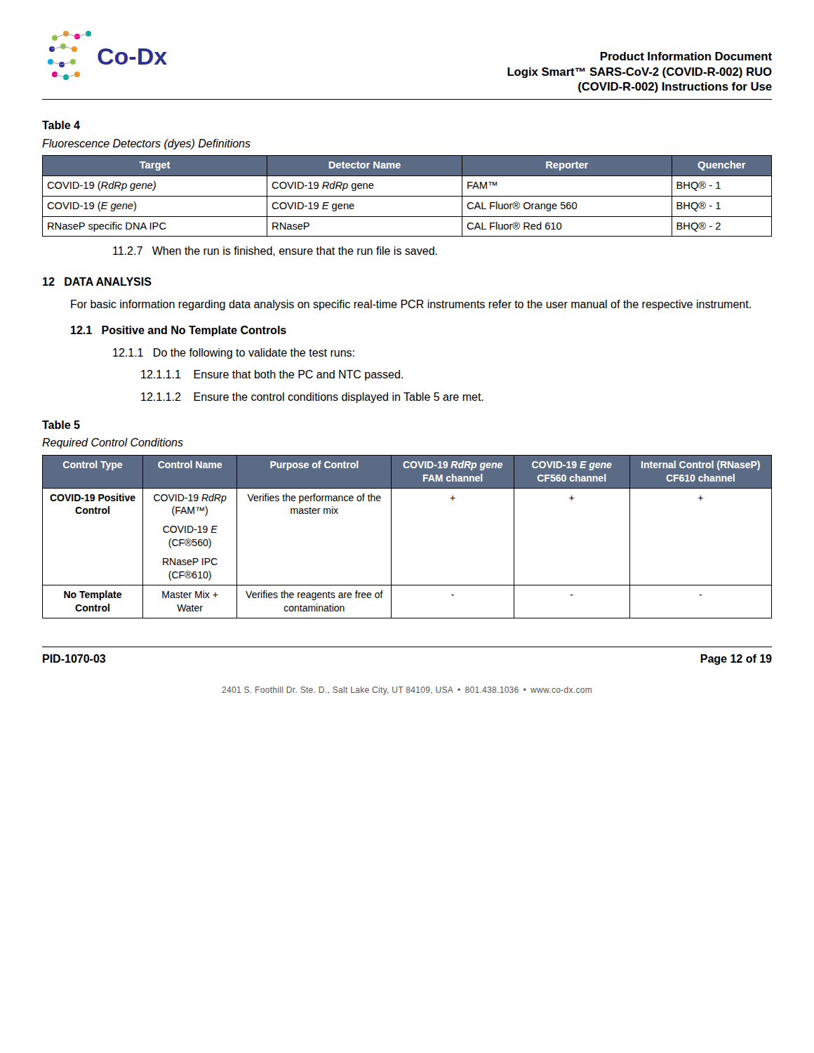Co-Dx
Product Information Document
Logix Smart™ SARS-CoV-2 (COVID-R-002) RUO
(COVID-R-002) Instructions for Use
Table 4
Fluorescence Detectors (dyes) Definitions
| Target | Detector Name | Reporter | Quencher |
| --- | --- | --- | --- |
| COVID-19 ( RdRp gene) | COVID-19 RdRp gene | FAM™ | BHQ® - 1 |
| COVID-19 ( E gene ) | COVID-19 E gene | CAL Fluor® Orange 560 | BHQ® - 1 |
| RNaseP specific DNA IPC | RNaseP | CAL Fluor® Red 610 | BHQ® - 2 |
11.2.7 When the run is finished, ensure that the run file is saved.
12 DATA ANALYSIS
For basic information regarding data analysis on specific real-time PCR instruments refer to the user manual of the respective instrument.
12.1 Positive and No Template Controls
12.1.1 Do the following to validate the test runs:
12.1.1.1 Ensure that both the PC and NTC passed.
12.1.1.2 Ensure the control conditions displayed in Table 5 are met.
Table 5
Required Control Conditions
| Control Type | Control Name | Purpose of Control | COVID-19 RdRp gene FAM channel | COVID-19 E gene CF560 channel | Internal Control (RNaseP) CF610 channel |
| --- | --- | --- | --- | --- | --- |
| COVID-19 Positive Control | COVID-19 RdRp (FAM™) | Verifies the performance of the master mix | + | + | + |
| COVID-19 E (CF®560) |
| RNaseP IPC (CF®610) |
| No Template Control | Master Mix + Water | Verifies the reagents are free of contamination | - | - | - |
PID-1070-03
Page 12 of 19
2401 S. Foothill Dr. Ste. D., Salt Lake City, UT 84109, USA•801.438.1036•www.co-dx.com